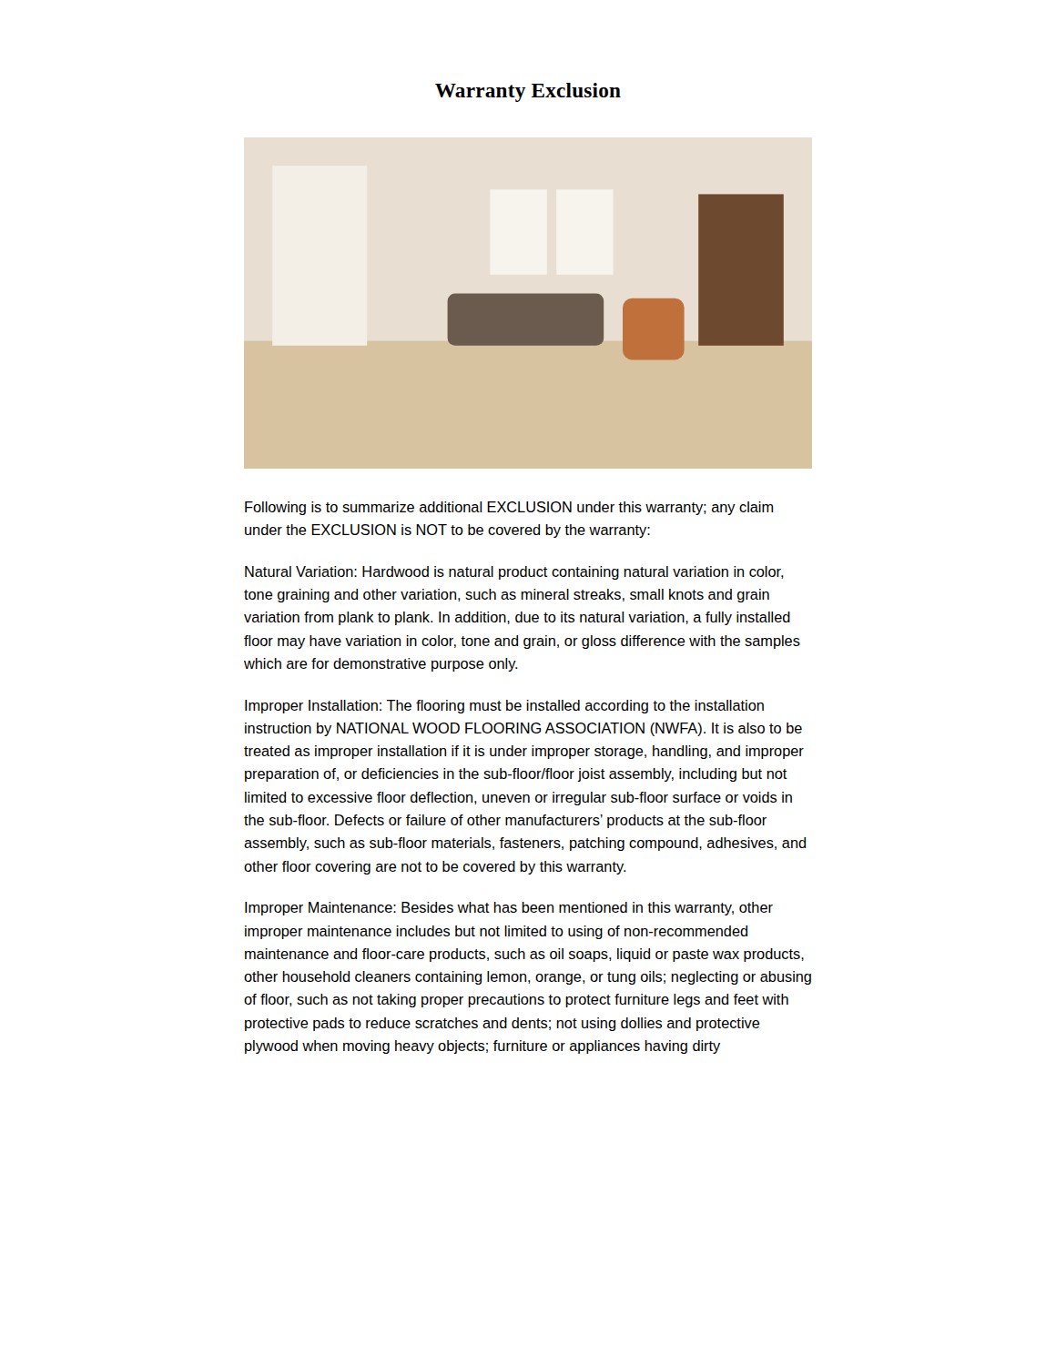Warranty Exclusion
Following is to summarize additional EXCLUSION under this warranty; any claim under the EXCLUSION is NOT to be covered by the warranty:
Natural Variation: Hardwood is natural product containing natural variation in color, tone graining and other variation, such as mineral streaks, small knots and grain variation from plank to plank. In addition, due to its natural variation, a fully installed floor may have variation in color, tone and grain, or gloss difference with the samples which are for demonstrative purpose only.
Improper Installation: The flooring must be installed according to the installation instruction by NATIONAL WOOD FLOORING ASSOCIATION (NWFA). It is also to be treated as improper installation if it is under improper storage, handling, and improper preparation of, or deficiencies in the sub-floor/floor joist assembly, including but not limited to excessive floor deflection, uneven or irregular sub-floor surface or voids in the sub-floor. Defects or failure of other manufacturers’ products at the sub-floor assembly, such as sub-floor materials, fasteners, patching compound, adhesives, and other floor covering are not to be covered by this warranty.
Improper Maintenance: Besides what has been mentioned in this warranty, other improper maintenance includes but not limited to using of non-recommended maintenance and floor-care products, such as oil soaps, liquid or paste wax products, other household cleaners containing lemon, orange, or tung oils; neglecting or abusing of floor, such as not taking proper precautions to protect furniture legs and feet with protective pads to reduce scratches and dents; not using dollies and protective plywood when moving heavy objects; furniture or appliances having dirty